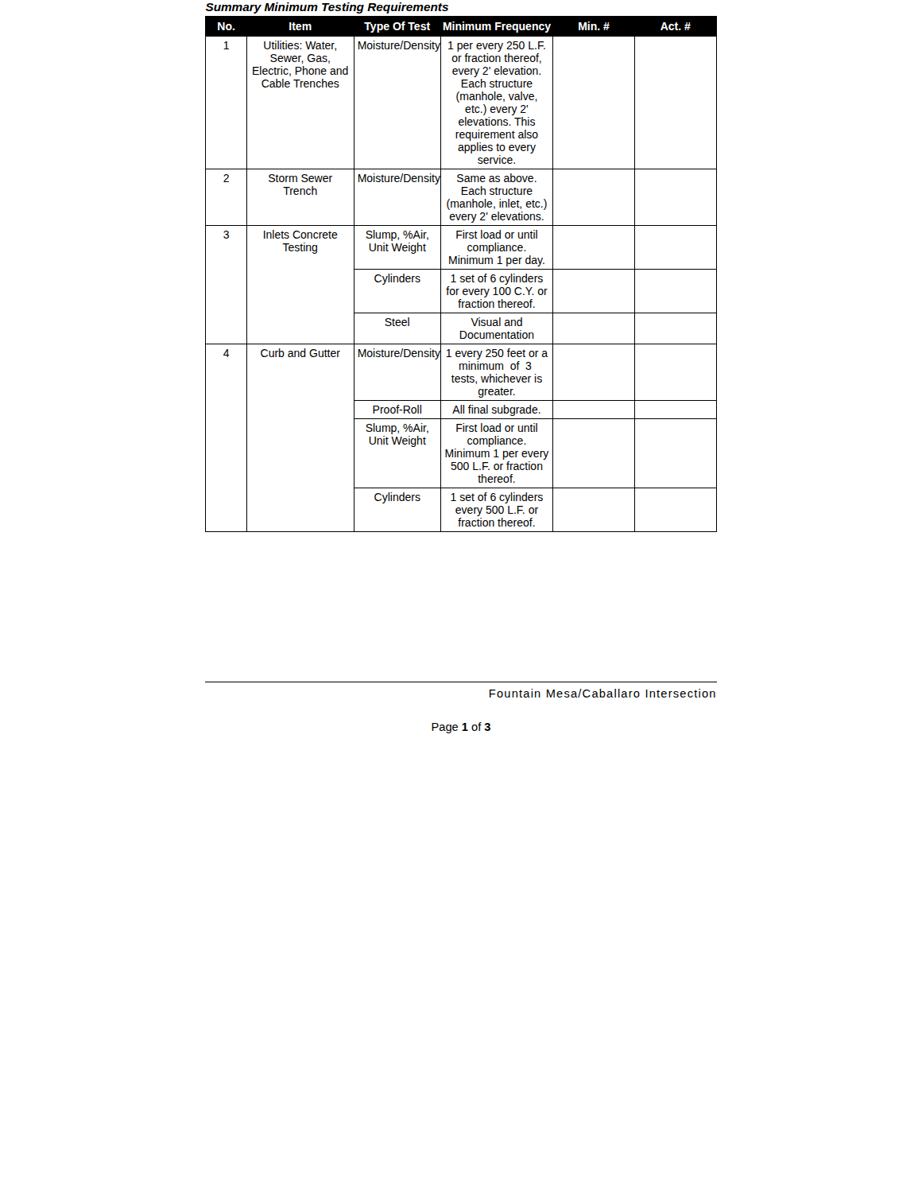Summary Minimum Testing Requirements
| No. | Item | Type Of Test | Minimum Frequency | Min. # | Act. # |
| --- | --- | --- | --- | --- | --- |
| 1 | Utilities: Water, Sewer, Gas, Electric, Phone and Cable Trenches | Moisture/Density | 1 per every 250 L.F. or fraction thereof, every 2' elevation. Each structure (manhole, valve, etc.) every 2' elevations. This requirement also applies to every service. | | |
| 2 | Storm Sewer Trench | Moisture/Density | Same as above. Each structure (manhole, inlet, etc.) every 2' elevations. | | |
| 3 | Inlets Concrete Testing | Slump, %Air, Unit Weight | First load or until compliance. Minimum 1 per day. | | |
| Cylinders | 1 set of 6 cylinders for every 100 C.Y. or fraction thereof. | | |
| Steel | Visual and Documentation | | |
| 4 | Curb and Gutter | Moisture/Density | 1 every 250 feet or a minimum of 3 tests, whichever is greater. | | |
| Proof-Roll | All final subgrade. | | |
| Slump, %Air, Unit Weight | First load or until compliance. Minimum 1 per every 500 L.F. or fraction thereof. | | |
| Cylinders | 1 set of 6 cylinders every 500 L.F. or fraction thereof. | | |
Fountain Mesa/Caballaro Intersection
Page 1 of 3